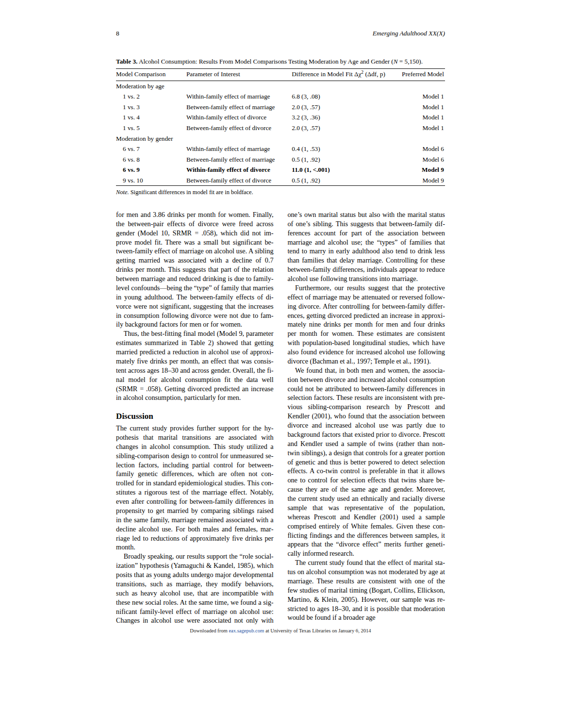8 Emerging Adulthood XX(X)
Table 3. Alcohol Consumption: Results From Model Comparisons Testing Moderation by Age and Gender (N = 5,150).
| Model Comparison | Parameter of Interest | Difference in Model Fit Δχ 2 (Δ df , p ) | Preferred Model |
| --- | --- | --- | --- |
| Moderation by age | | | |
| 1 vs. 2 | Within-family effect of marriage | 6.8 (3, .08) | Model 1 |
| 1 vs. 3 | Between-family effect of marriage | 2.0 (3, .57) | Model 1 |
| 1 vs. 4 | Within-family effect of divorce | 3.2 (3, .36) | Model 1 |
| 1 vs. 5 | Between-family effect of divorce | 2.0 (3, .57) | Model 1 |
| Moderation by gender | | | |
| 6 vs. 7 | Within-family effect of marriage | 0.4 (1, .53) | Model 6 |
| 6 vs. 8 | Between-family effect of marriage | 0.5 (1, .92) | Model 6 |
| 6 vs. 9 | Within-family effect of divorce | 11.0 (1, <.001) | Model 9 |
| 9 vs. 10 | Between-family effect of divorce | 0.5 (1, .92) | Model 9 |
Note. Significant differences in model fit are in boldface.
for men and 3.86 drinks per month for women. Finally, the between-pair effects of divorce were freed across gender (Model 10, SRMR = .058), which did not improve model fit. There was a small but significant between-family effect of marriage on alcohol use. A sibling getting married was associated with a decline of 0.7 drinks per month. This suggests that part of the relation between marriage and reduced drinking is due to family-level confounds—being the “type” of family that marries in young adulthood. The between-family effects of divorce were not significant, suggesting that the increases in consumption following divorce were not due to family background factors for men or for women.
Thus, the best-fitting final model (Model 9, parameter estimates summarized in Table 2) showed that getting married predicted a reduction in alcohol use of approximately five drinks per month, an effect that was consistent across ages 18–30 and across gender. Overall, the final model for alcohol consumption fit the data well (SRMR = .058). Getting divorced predicted an increase in alcohol consumption, particularly for men.
Discussion
The current study provides further support for the hypothesis that marital transitions are associated with changes in alcohol consumption. This study utilized a sibling-comparison design to control for unmeasured selection factors, including partial control for between-family genetic differences, which are often not controlled for in standard epidemiological studies. This constitutes a rigorous test of the marriage effect. Notably, even after controlling for between-family differences in propensity to get married by comparing siblings raised in the same family, marriage remained associated with a decline alcohol use. For both males and females, marriage led to reductions of approximately five drinks per month.
Broadly speaking, our results support the “role socialization” hypothesis (Yamaguchi & Kandel, 1985), which posits that as young adults undergo major developmental transitions, such as marriage, they modify behaviors, such as heavy alcohol use, that are incompatible with these new social roles. At the same time, we found a significant family-level effect of marriage on alcohol use: Changes in alcohol use were associated not only with one’s own marital status but also with the marital status of one’s sibling. This suggests that between-family differences account for part of the association between marriage and alcohol use; the “types” of families that tend to marry in early adulthood also tend to drink less than families that delay marriage. Controlling for these between-family differences, individuals appear to reduce alcohol use following transitions into marriage.
Furthermore, our results suggest that the protective effect of marriage may be attenuated or reversed following divorce. After controlling for between-family differences, getting divorced predicted an increase in approximately nine drinks per month for men and four drinks per month for women. These estimates are consistent with population-based longitudinal studies, which have also found evidence for increased alcohol use following divorce (Bachman et al., 1997; Temple et al., 1991).
We found that, in both men and women, the association between divorce and increased alcohol consumption could not be attributed to between-family differences in selection factors. These results are inconsistent with previous sibling-comparison research by Prescott and Kendler (2001), who found that the association between divorce and increased alcohol use was partly due to background factors that existed prior to divorce. Prescott and Kendler used a sample of twins (rather than non-twin siblings), a design that controls for a greater portion of genetic and thus is better powered to detect selection effects. A co-twin control is preferable in that it allows one to control for selection effects that twins share because they are of the same age and gender. Moreover, the current study used an ethnically and racially diverse sample that was representative of the population, whereas Prescott and Kendler (2001) used a sample comprised entirely of White females. Given these conflicting findings and the differences between samples, it appears that the “divorce effect” merits further genetically informed research.
The current study found that the effect of marital status on alcohol consumption was not moderated by age at marriage. These results are consistent with one of the few studies of marital timing (Bogart, Collins, Ellickson, Martino, & Klein, 2005). However, our sample was restricted to ages 18–30, and it is possible that moderation would be found if a broader age
Downloaded from eax.sagepub.com at University of Texas Libraries on January 6, 2014